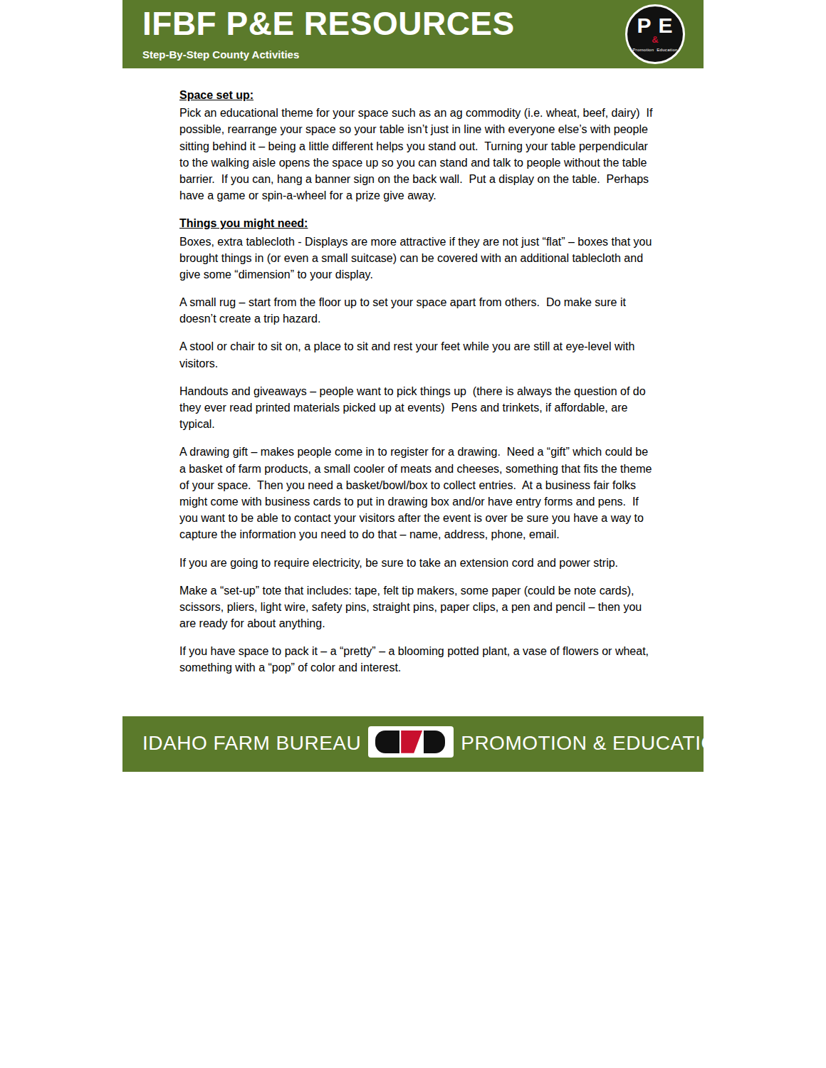IFBF P&E RESOURCES
Step-By-Step County Activities
P E & Promotion Education
Space set up:
Pick an educational theme for your space such as an ag commodity (i.e. wheat, beef, dairy) If possible, rearrange your space so your table isn’t just in line with everyone else’s with people sitting behind it – being a little different helps you stand out. Turning your table perpendicular to the walking aisle opens the space up so you can stand and talk to people without the table barrier. If you can, hang a banner sign on the back wall. Put a display on the table. Perhaps have a game or spin-a-wheel for a prize give away.
Things you might need:
Boxes, extra tablecloth - Displays are more attractive if they are not just “flat” – boxes that you brought things in (or even a small suitcase) can be covered with an additional tablecloth and give some “dimension” to your display.
A small rug – start from the floor up to set your space apart from others. Do make sure it doesn’t create a trip hazard.
A stool or chair to sit on, a place to sit and rest your feet while you are still at eye-level with visitors.
Handouts and giveaways – people want to pick things up (there is always the question of do they ever read printed materials picked up at events) Pens and trinkets, if affordable, are typical.
A drawing gift – makes people come in to register for a drawing. Need a “gift” which could be a basket of farm products, a small cooler of meats and cheeses, something that fits the theme of your space. Then you need a basket/bowl/box to collect entries. At a business fair folks might come with business cards to put in drawing box and/or have entry forms and pens. If you want to be able to contact your visitors after the event is over be sure you have a way to capture the information you need to do that – name, address, phone, email.
If you are going to require electricity, be sure to take an extension cord and power strip.
Make a “set-up” tote that includes: tape, felt tip makers, some paper (could be note cards), scissors, pliers, light wire, safety pins, straight pins, paper clips, a pen and pencil – then you are ready for about anything.
If you have space to pack it – a “pretty” – a blooming potted plant, a vase of flowers or wheat, something with a “pop” of color and interest.
IDAHO FARM BUREAU
PROMOTION & EDUCATION